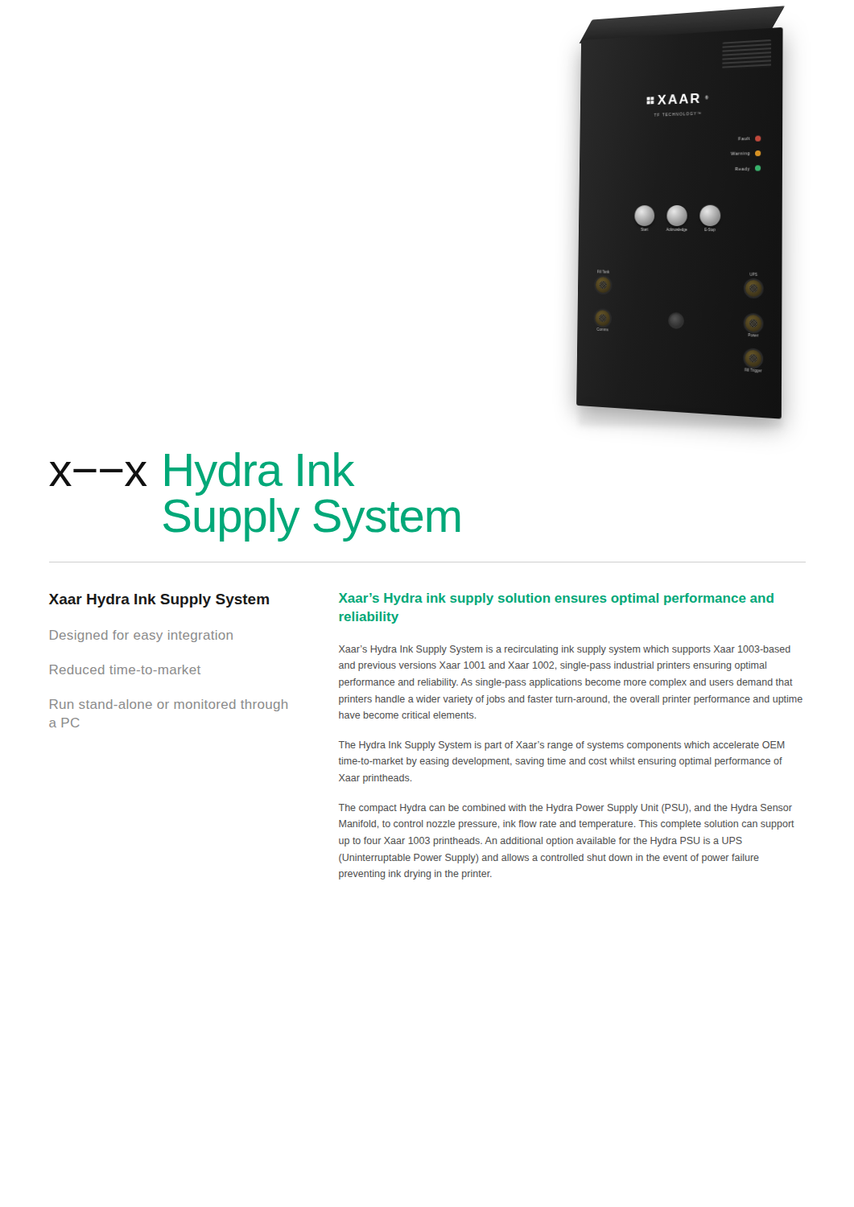XAAR®
TF TECHNOLOGY™
Fault
Warning
Ready
Fill Tank
UPS
Comms
Power
Fill Trigger
x−−x
Hydra InkSupply System
Xaar Hydra Ink Supply System
Designed for easy integration
Reduced time-to-market
Run stand-alone or monitored through a PC
Xaar’s Hydra ink supply solution ensures optimal performance and reliability
Xaar’s Hydra Ink Supply System is a recirculating ink supply system which supports Xaar 1003-based and previous versions Xaar 1001 and Xaar 1002, single-pass industrial printers ensuring optimal performance and reliability. As single-pass applications become more complex and users demand that printers handle a wider variety of jobs and faster turn-around, the overall printer performance and uptime have become critical elements.
The Hydra Ink Supply System is part of Xaar’s range of systems components which accelerate OEM time-to-market by easing development, saving time and cost whilst ensuring optimal performance of Xaar printheads.
The compact Hydra can be combined with the Hydra Power Supply Unit (PSU), and the Hydra Sensor Manifold, to control nozzle pressure, ink flow rate and temperature. This complete solution can support up to four Xaar 1003 printheads. An additional option available for the Hydra PSU is a UPS (Uninterruptable Power Supply) and allows a controlled shut down in the event of power failure preventing ink drying in the printer.